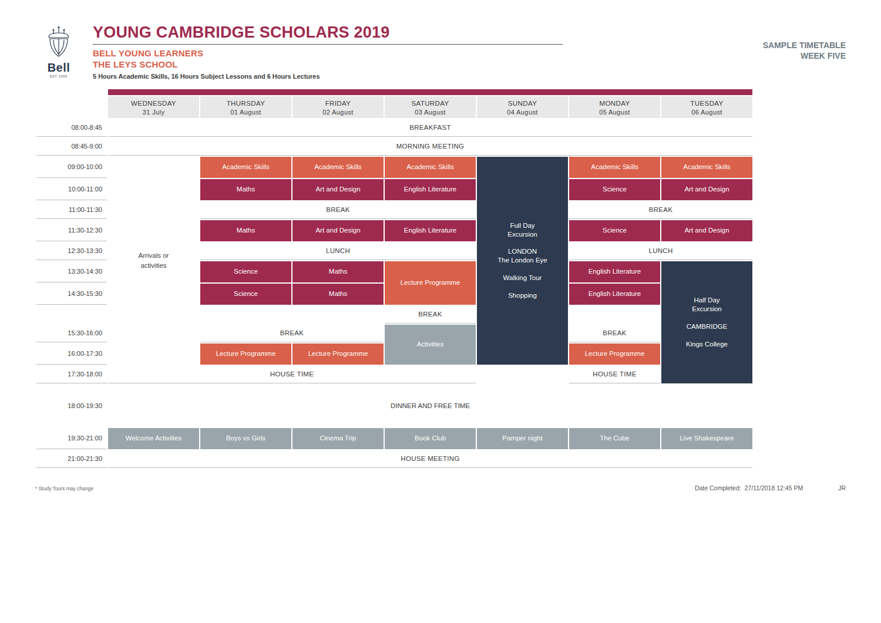Bell
EST 1955
YOUNG CAMBRIDGE SCHOLARS 2019
BELL YOUNG LEARNERS
THE LEYS SCHOOL
5 Hours Academic Skills, 16 Hours Subject Lessons and 6 Hours Lectures
SAMPLE TIMETABLE
WEEK FIVE
| | WEDNESDAY 31 July | THURSDAY 01 August | FRIDAY 02 August | SATURDAY 03 August | SUNDAY 04 August | MONDAY 05 August | TUESDAY 06 August |
| 08:00-8:45 | BREAKFAST |
| 08:45-9:00 | MORNING MEETING |
| 09:00-10:00 | Arrivals or activities | Academic Skills | Academic Skills | Academic Skills | Full Day Excursion LONDON The London Eye Walking Tour Shopping | Academic Skills | Academic Skills |
| 10:00-11:00 | Maths | Art and Design | English Literature | Science | Art and Design |
| 11:00-11:30 | BREAK | BREAK |
| 11:30-12:30 | Maths | Art and Design | English Literature | Science | Art and Design |
| 12:30-13:30 | LUNCH | LUNCH |
| 13:30-14:30 | Science | Maths | Lecture Programme | English Literature | Half Day Excursion CAMBRIDGE Kings College |
| 14:30-15:30 | Science | Maths | English Literature |
| | | BREAK | |
| 15:30-16:00 | BREAK | Activities | BREAK |
| 16:00-17:30 | Lecture Programme | Lecture Programme | Lecture Programme |
| 17:30-18:00 | HOUSE TIME | | HOUSE TIME | |
| 18:00-19:30 | DINNER AND FREE TIME |
| 19:30-21:00 | Welcome Activities | Boys vs Girls | Cinema Trip | Book Club | Pamper night | The Cube | Live Shakespeare |
| 21:00-21:30 | HOUSE MEETING |
* Study Tours may change
Date Completed: 27/11/2018 12:45 PM JR